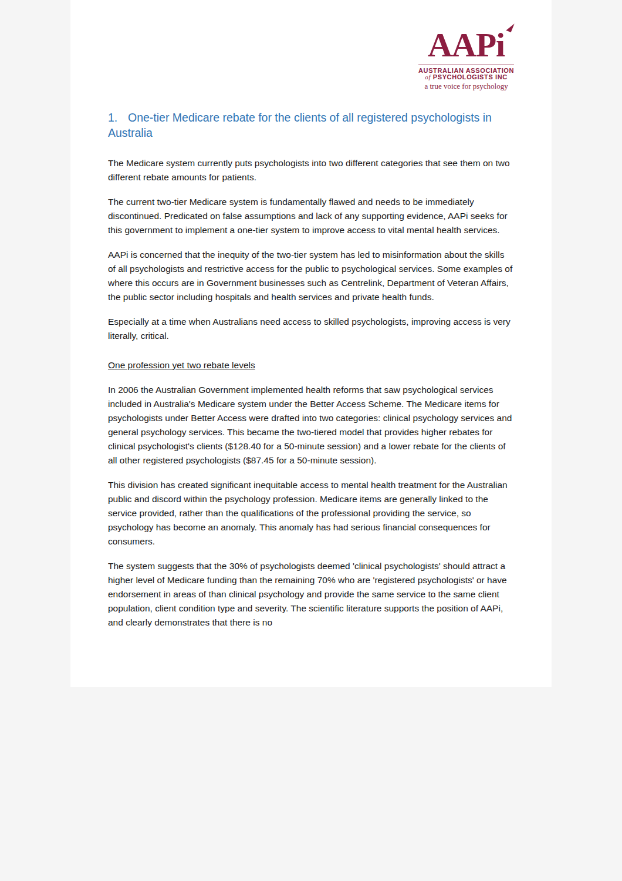AAPi
Australian Association
of Psychologists Inc
a true voice for psychology
1. One-tier Medicare rebate for the clients of all registered psychologists in Australia
The Medicare system currently puts psychologists into two different categories that see them on two different rebate amounts for patients.
The current two-tier Medicare system is fundamentally flawed and needs to be immediately discontinued. Predicated on false assumptions and lack of any supporting evidence, AAPi seeks for this government to implement a one-tier system to improve access to vital mental health services.
AAPi is concerned that the inequity of the two-tier system has led to misinformation about the skills of all psychologists and restrictive access for the public to psychological services. Some examples of where this occurs are in Government businesses such as Centrelink, Department of Veteran Affairs, the public sector including hospitals and health services and private health funds.
Especially at a time when Australians need access to skilled psychologists, improving access is very literally, critical.
One profession yet two rebate levels
In 2006 the Australian Government implemented health reforms that saw psychological services included in Australia's Medicare system under the Better Access Scheme. The Medicare items for psychologists under Better Access were drafted into two categories: clinical psychology services and general psychology services. This became the two-tiered model that provides higher rebates for clinical psychologist's clients ($128.40 for a 50-minute session) and a lower rebate for the clients of all other registered psychologists ($87.45 for a 50-minute session).
This division has created significant inequitable access to mental health treatment for the Australian public and discord within the psychology profession. Medicare items are generally linked to the service provided, rather than the qualifications of the professional providing the service, so psychology has become an anomaly. This anomaly has had serious financial consequences for consumers.
The system suggests that the 30% of psychologists deemed 'clinical psychologists' should attract a higher level of Medicare funding than the remaining 70% who are 'registered psychologists' or have endorsement in areas of than clinical psychology and provide the same service to the same client population, client condition type and severity. The scientific literature supports the position of AAPi, and clearly demonstrates that there is no